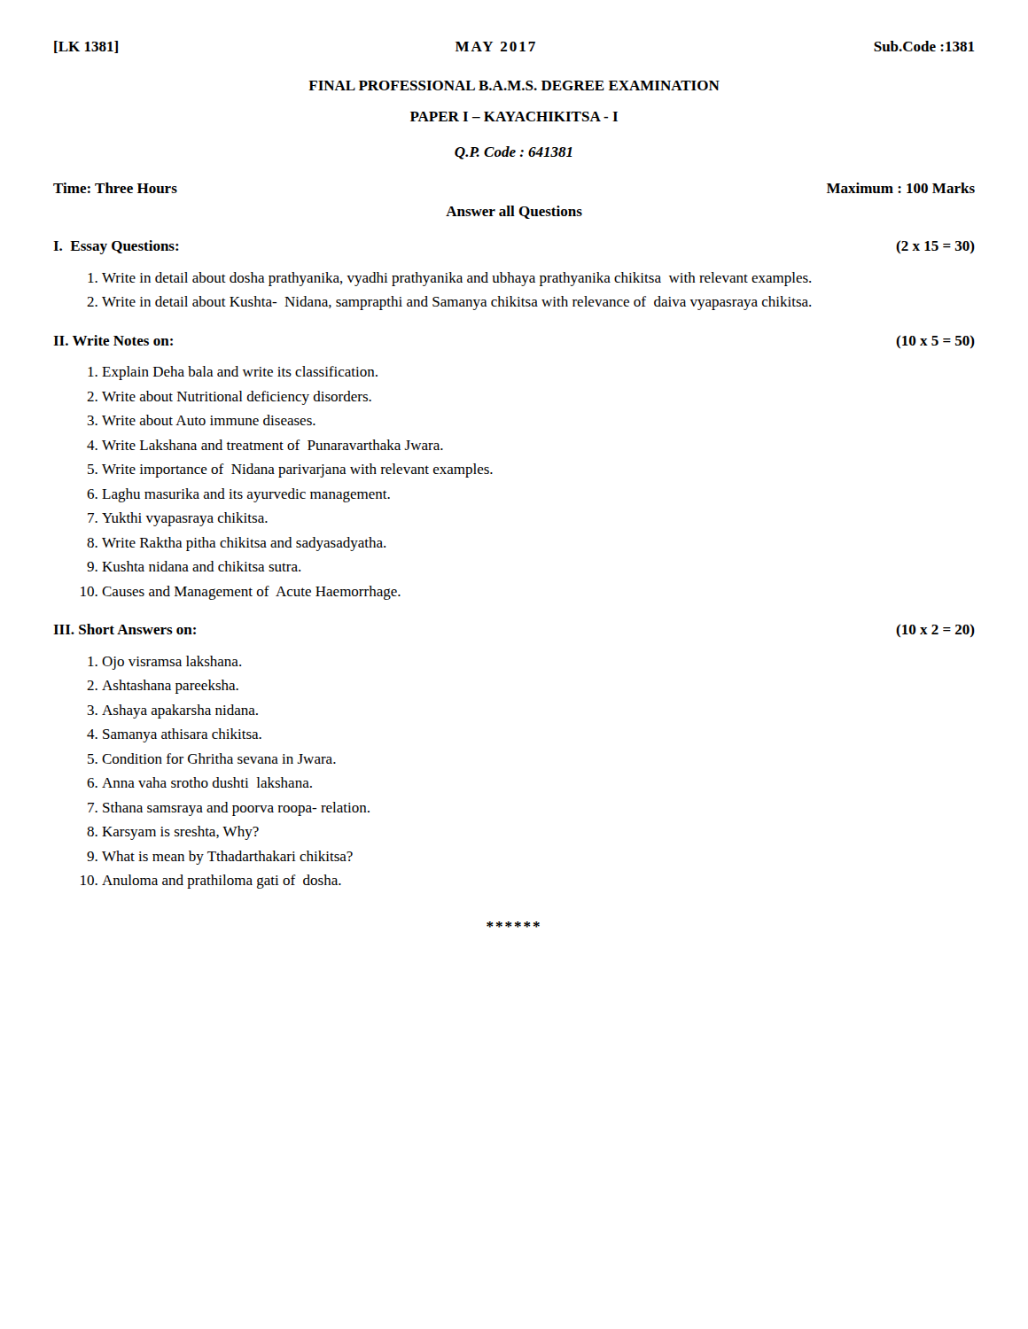[LK 1381] MAY 2017 Sub.Code :1381
FINAL PROFESSIONAL B.A.M.S. DEGREE EXAMINATION
PAPER I – KAYACHIKITSA - I
Q.P. Code : 641381
Time: Three Hours Maximum : 100 Marks
Answer all Questions
I. Essay Questions: (2 x 15 = 30)
Write in detail about dosha prathyanika, vyadhi prathyanika and ubhaya prathyanika chikitsa with relevant examples.
Write in detail about Kushta- Nidana, samprapthi and Samanya chikitsa with relevance of daiva vyapasraya chikitsa.
II. Write Notes on: (10 x 5 = 50)
Explain Deha bala and write its classification.
Write about Nutritional deficiency disorders.
Write about Auto immune diseases.
Write Lakshana and treatment of Punaravarthaka Jwara.
Write importance of Nidana parivarjana with relevant examples.
Laghu masurika and its ayurvedic management.
Yukthi vyapasraya chikitsa.
Write Raktha pitha chikitsa and sadyasadyatha.
Kushta nidana and chikitsa sutra.
Causes and Management of Acute Haemorrhage.
III. Short Answers on: (10 x 2 = 20)
Ojo visramsa lakshana.
Ashtashana pareeksha.
Ashaya apakarsha nidana.
Samanya athisara chikitsa.
Condition for Ghritha sevana in Jwara.
Anna vaha srotho dushti lakshana.
Sthana samsraya and poorva roopa- relation.
Karsyam is sreshta, Why?
What is mean by Tthadarthakari chikitsa?
Anuloma and prathiloma gati of dosha.
******